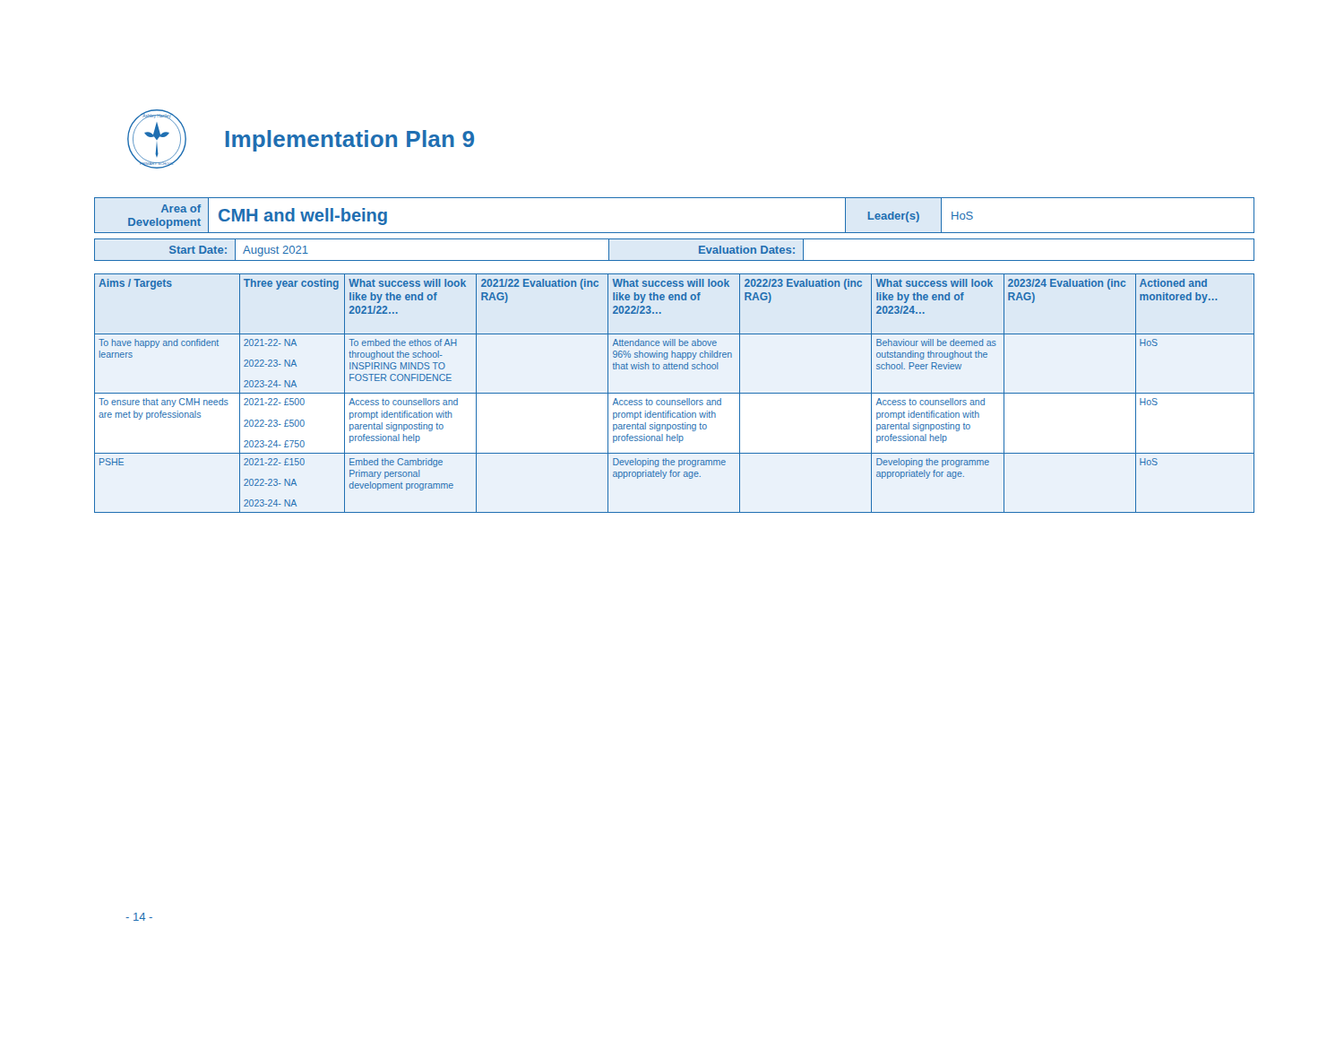Ashley Hartley PRIMARY SCHOOL
Implementation Plan 9
| Area of Development | CMH and well-being | Leader(s) | HoS |
| Start Date: | August 2021 | Evaluation Dates: | |
| Aims / Targets | Three year costing | What success will look like by the end of 2021/22… | 2021/22 Evaluation (inc RAG) | What success will look like by the end of 2022/23… | 2022/23 Evaluation (inc RAG) | What success will look like by the end of 2023/24… | 2023/24 Evaluation (inc RAG) | Actioned and monitored by… |
| --- | --- | --- | --- | --- | --- | --- | --- | --- |
| To have happy and confident learners | 2021-22- NA 2022-23- NA 2023-24- NA | To embed the ethos of AH throughout the school- INSPIRING MINDS TO FOSTER CONFIDENCE | | Attendance will be above 96% showing happy children that wish to attend school | | Behaviour will be deemed as outstanding throughout the school. Peer Review | | HoS |
| To ensure that any CMH needs are met by professionals | 2021-22- £500 2022-23- £500 2023-24- £750 | Access to counsellors and prompt identification with parental signposting to professional help | | Access to counsellors and prompt identification with parental signposting to professional help | | Access to counsellors and prompt identification with parental signposting to professional help | | HoS |
| PSHE | 2021-22- £150 2022-23- NA 2023-24- NA | Embed the Cambridge Primary personal development programme | | Developing the programme appropriately for age. | | Developing the programme appropriately for age. | | HoS |
- 14 -